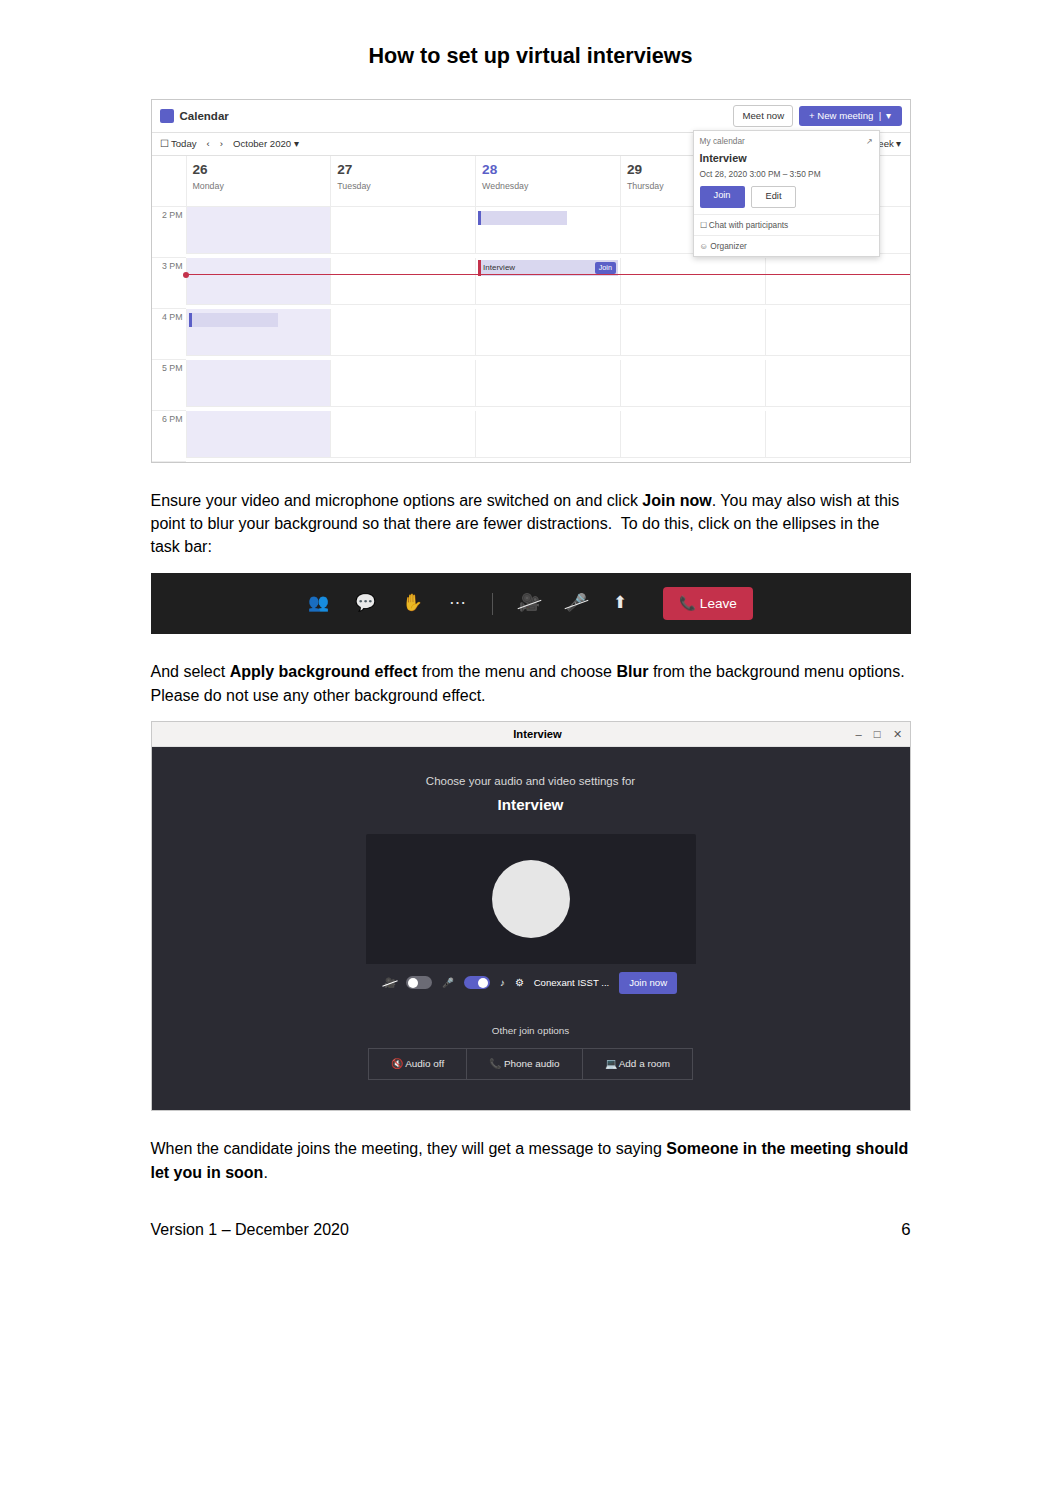How to set up virtual interviews
Calendar
Meet now + New meeting | ▾
☐ Today ‹ › October 2020 ▾
☐ Work week ▾
26
Monday
27
Tuesday
28
Wednesday
29
Thursday
30
Friday
2 PM
3 PM
Interview Join
4 PM
5 PM
6 PM
My calendar↗
Interview
Oct 28, 2020 3:00 PM – 3:50 PM
Join Edit
☐ Chat with participants
☺ Organizer
Ensure your video and microphone options are switched on and click Join now. You may also wish at this point to blur your background so that there are fewer distractions. To do this, click on the ellipses in the task bar:
👥 💬 ✋ ⋯ 🎥 🎤 ⬆ 📞 Leave
And select Apply background effect from the menu and choose Blur from the background menu options.
Please do not use any other background effect.
Interview –□✕
Choose your audio and video settings for Interview
🎥 🎤 ♪ ⚙ Conexant ISST ... Join now
Other join options
🔇 Audio off
📞 Phone audio
💻 Add a room
When the candidate joins the meeting, they will get a message to saying Someone in the meeting should let you in soon.
Version 1 – December 2020 6